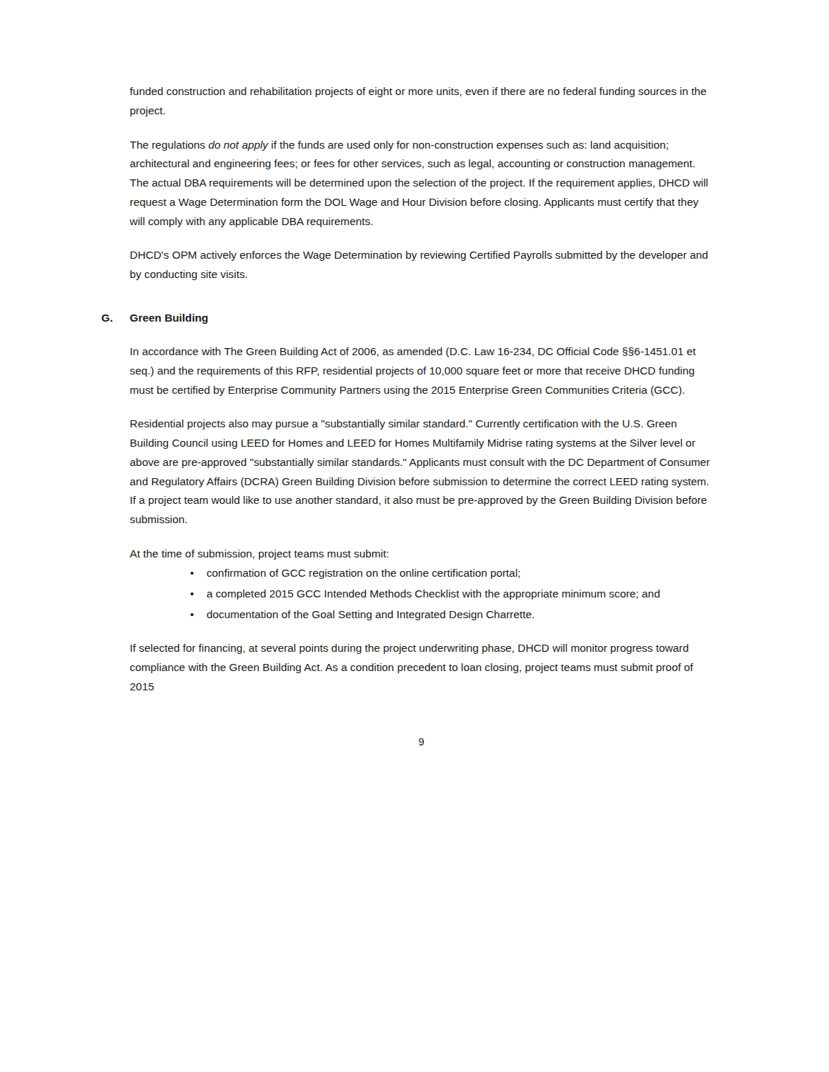funded construction and rehabilitation projects of eight or more units, even if there are no federal funding sources in the project.
The regulations do not apply if the funds are used only for non-construction expenses such as: land acquisition; architectural and engineering fees; or fees for other services, such as legal, accounting or construction management.
The actual DBA requirements will be determined upon the selection of the project. If the requirement applies, DHCD will request a Wage Determination form the DOL Wage and Hour Division before closing. Applicants must certify that they will comply with any applicable DBA requirements.
DHCD's OPM actively enforces the Wage Determination by reviewing Certified Payrolls submitted by the developer and by conducting site visits.
G. Green Building
In accordance with The Green Building Act of 2006, as amended (D.C. Law 16-234, DC Official Code §§6-1451.01 et seq.) and the requirements of this RFP, residential projects of 10,000 square feet or more that receive DHCD funding must be certified by Enterprise Community Partners using the 2015 Enterprise Green Communities Criteria (GCC).
Residential projects also may pursue a "substantially similar standard." Currently certification with the U.S. Green Building Council using LEED for Homes and LEED for Homes Multifamily Midrise rating systems at the Silver level or above are pre-approved "substantially similar standards." Applicants must consult with the DC Department of Consumer and Regulatory Affairs (DCRA) Green Building Division before submission to determine the correct LEED rating system. If a project team would like to use another standard, it also must be pre-approved by the Green Building Division before submission.
At the time of submission, project teams must submit:
confirmation of GCC registration on the online certification portal;
a completed 2015 GCC Intended Methods Checklist with the appropriate minimum score; and
documentation of the Goal Setting and Integrated Design Charrette.
If selected for financing, at several points during the project underwriting phase, DHCD will monitor progress toward compliance with the Green Building Act. As a condition precedent to loan closing, project teams must submit proof of 2015
9